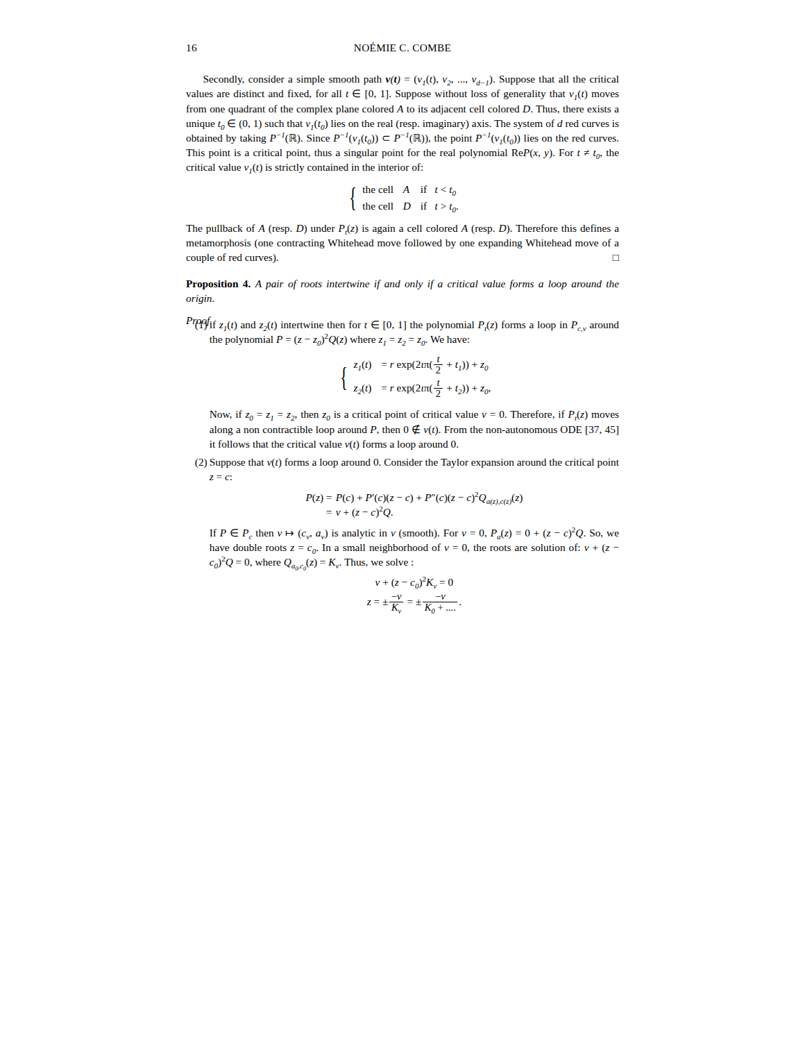16 NOÉMIE C. COMBE 16
Secondly, consider a simple smooth path v(t) = (v1(t), v2, ..., vd−1). Suppose that all the critical values are distinct and fixed, for all t ∈ [0, 1]. Suppose without loss of generality that v1(t) moves from one quadrant of the complex plane colored A to its adjacent cell colored D. Thus, there exists a unique t0 ∈ (0, 1) such that v1(t0) lies on the real (resp. imaginary) axis. The system of d red curves is obtained by taking P−1(ℝ). Since P−1(v1(t0)) ⊂ P−1(ℝ)), the point P−1(v1(t0)) lies on the red curves. This point is a critical point, thus a singular point for the real polynomial Re P(x, y). For t ≠ t0, the critical value v1(t) is strictly contained in the interior of:
{ the cell Aif t < t0 the cell Dif t > t0.
The pullback of A (resp. D) under Pt(z) is again a cell colored A (resp. D). Therefore this defines a metamorphosis (one contracting Whitehead move followed by one expanding Whitehead move of a couple of red curves). □
Proposition 4. A pair of roots intertwine if and only if a critical value forms a loop around the origin.
Proof.
if z1(t) and z2(t) intertwine then for t ∈ [0, 1] the polynomial Pt(z) forms a loop in Pc,v around the polynomial P = (z − z0)2Q(z) where z1 = z2 = z0. We have:
{ z1(t)= r exp(2ιπ(t 2 + t1)) + z0 z2(t)= r exp(2ιπ(t 2 + t2)) + z0,
Now, if z0 = z1 = z2, then z0 is a critical point of critical value v = 0. Therefore, if Pt(z) moves along a non contractible loop around P, then 0 ∉ v(t). From the non-autonomous ODE [37, 45] it follows that the critical value v(t) forms a loop around 0.
Suppose that v(t) forms a loop around 0. Consider the Taylor expansion around the critical point z = c:
P(z) =P(c) + P′(c)(z − c) + P″(c)(z − c)2Qa(z),c(z)(z) =v + (z − c)2Q.
If P ∈ Pc then v ↦ (cv, av) is analytic in v (smooth). For v = 0, Pa(z) = 0 + (z − c)2Q. So, we have double roots z = c0. In a small neighborhood of v = 0, the roots are solution of: v + (z − c0)2Q = 0, where Qa0,c0(z) = Kv. Thus, we solve :
v + (z − c0)2Kv = 0 z = ±−v Kv = ±−v K0 + .....